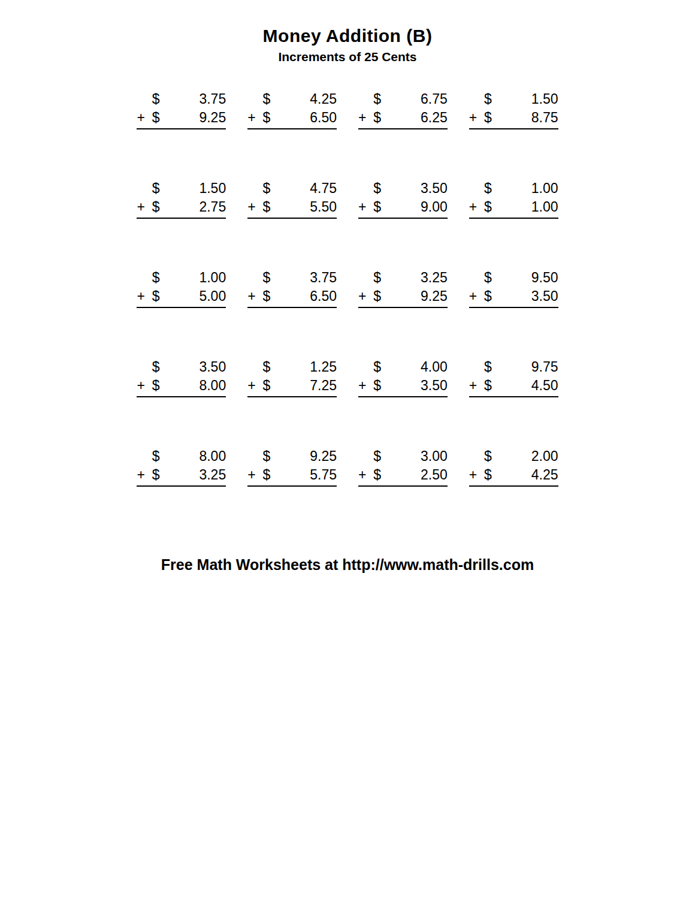Money Addition (B)
Increments of 25 Cents
| $ 3.75 + $ 9.25 | $ 4.25 + $ 6.50 | $ 6.75 + $ 6.25 | $ 1.50 + $ 8.75 |
| $ 1.50 + $ 2.75 | $ 4.75 + $ 5.50 | $ 3.50 + $ 9.00 | $ 1.00 + $ 1.00 |
| $ 1.00 + $ 5.00 | $ 3.75 + $ 6.50 | $ 3.25 + $ 9.25 | $ 9.50 + $ 3.50 |
| $ 3.50 + $ 8.00 | $ 1.25 + $ 7.25 | $ 4.00 + $ 3.50 | $ 9.75 + $ 4.50 |
| $ 8.00 + $ 3.25 | $ 9.25 + $ 5.75 | $ 3.00 + $ 2.50 | $ 2.00 + $ 4.25 |
Free Math Worksheets at http://www.math-drills.com